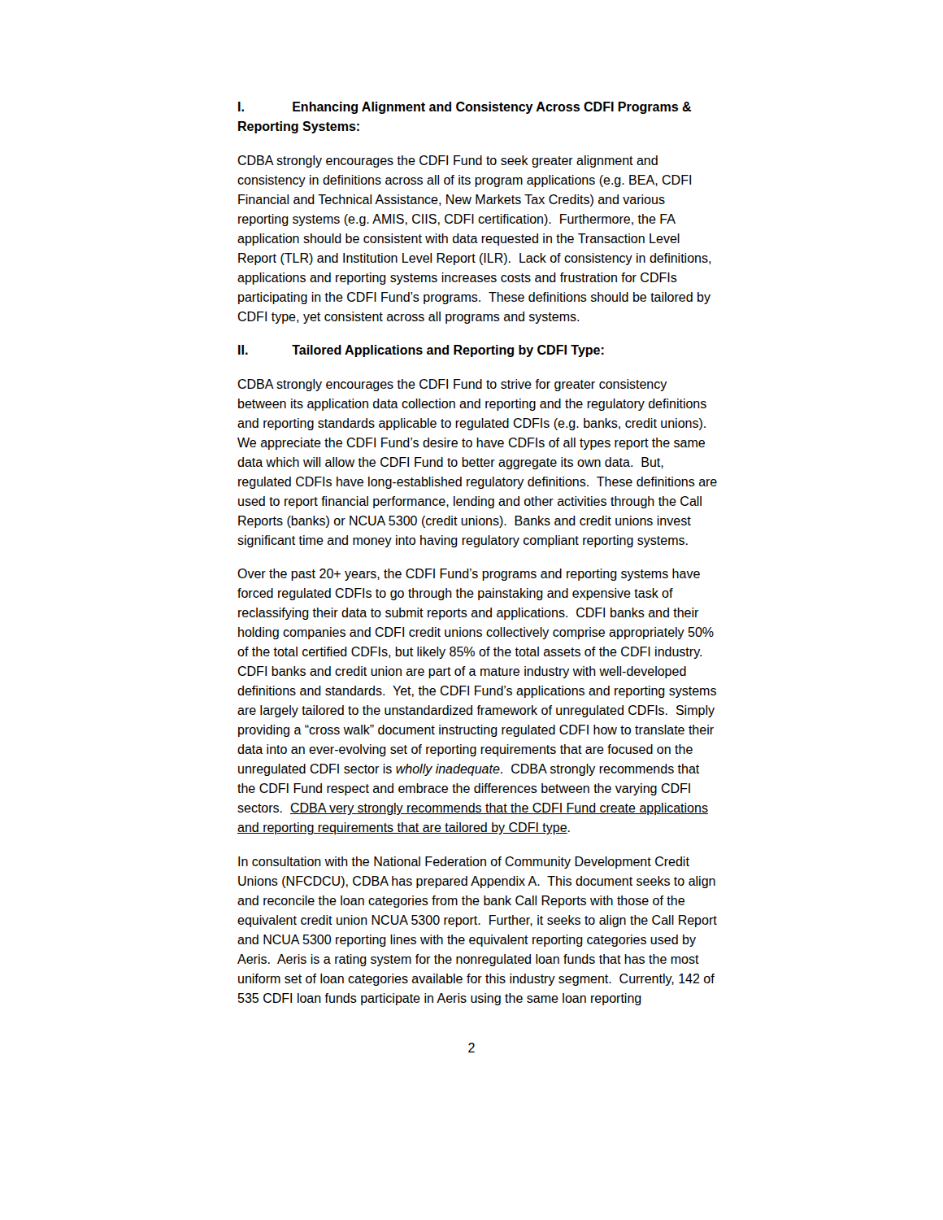I. Enhancing Alignment and Consistency Across CDFI Programs & Reporting Systems:
CDBA strongly encourages the CDFI Fund to seek greater alignment and consistency in definitions across all of its program applications (e.g. BEA, CDFI Financial and Technical Assistance, New Markets Tax Credits) and various reporting systems (e.g. AMIS, CIIS, CDFI certification). Furthermore, the FA application should be consistent with data requested in the Transaction Level Report (TLR) and Institution Level Report (ILR). Lack of consistency in definitions, applications and reporting systems increases costs and frustration for CDFIs participating in the CDFI Fund’s programs. These definitions should be tailored by CDFI type, yet consistent across all programs and systems.
II. Tailored Applications and Reporting by CDFI Type:
CDBA strongly encourages the CDFI Fund to strive for greater consistency between its application data collection and reporting and the regulatory definitions and reporting standards applicable to regulated CDFIs (e.g. banks, credit unions). We appreciate the CDFI Fund’s desire to have CDFIs of all types report the same data which will allow the CDFI Fund to better aggregate its own data. But, regulated CDFIs have long-established regulatory definitions. These definitions are used to report financial performance, lending and other activities through the Call Reports (banks) or NCUA 5300 (credit unions). Banks and credit unions invest significant time and money into having regulatory compliant reporting systems.
Over the past 20+ years, the CDFI Fund’s programs and reporting systems have forced regulated CDFIs to go through the painstaking and expensive task of reclassifying their data to submit reports and applications. CDFI banks and their holding companies and CDFI credit unions collectively comprise appropriately 50% of the total certified CDFIs, but likely 85% of the total assets of the CDFI industry. CDFI banks and credit union are part of a mature industry with well-developed definitions and standards. Yet, the CDFI Fund’s applications and reporting systems are largely tailored to the unstandardized framework of unregulated CDFIs. Simply providing a “cross walk” document instructing regulated CDFI how to translate their data into an ever-evolving set of reporting requirements that are focused on the unregulated CDFI sector is wholly inadequate. CDBA strongly recommends that the CDFI Fund respect and embrace the differences between the varying CDFI sectors. CDBA very strongly recommends that the CDFI Fund create applications and reporting requirements that are tailored by CDFI type.
In consultation with the National Federation of Community Development Credit Unions (NFCDCU), CDBA has prepared Appendix A. This document seeks to align and reconcile the loan categories from the bank Call Reports with those of the equivalent credit union NCUA 5300 report. Further, it seeks to align the Call Report and NCUA 5300 reporting lines with the equivalent reporting categories used by Aeris. Aeris is a rating system for the nonregulated loan funds that has the most uniform set of loan categories available for this industry segment. Currently, 142 of 535 CDFI loan funds participate in Aeris using the same loan reporting
2